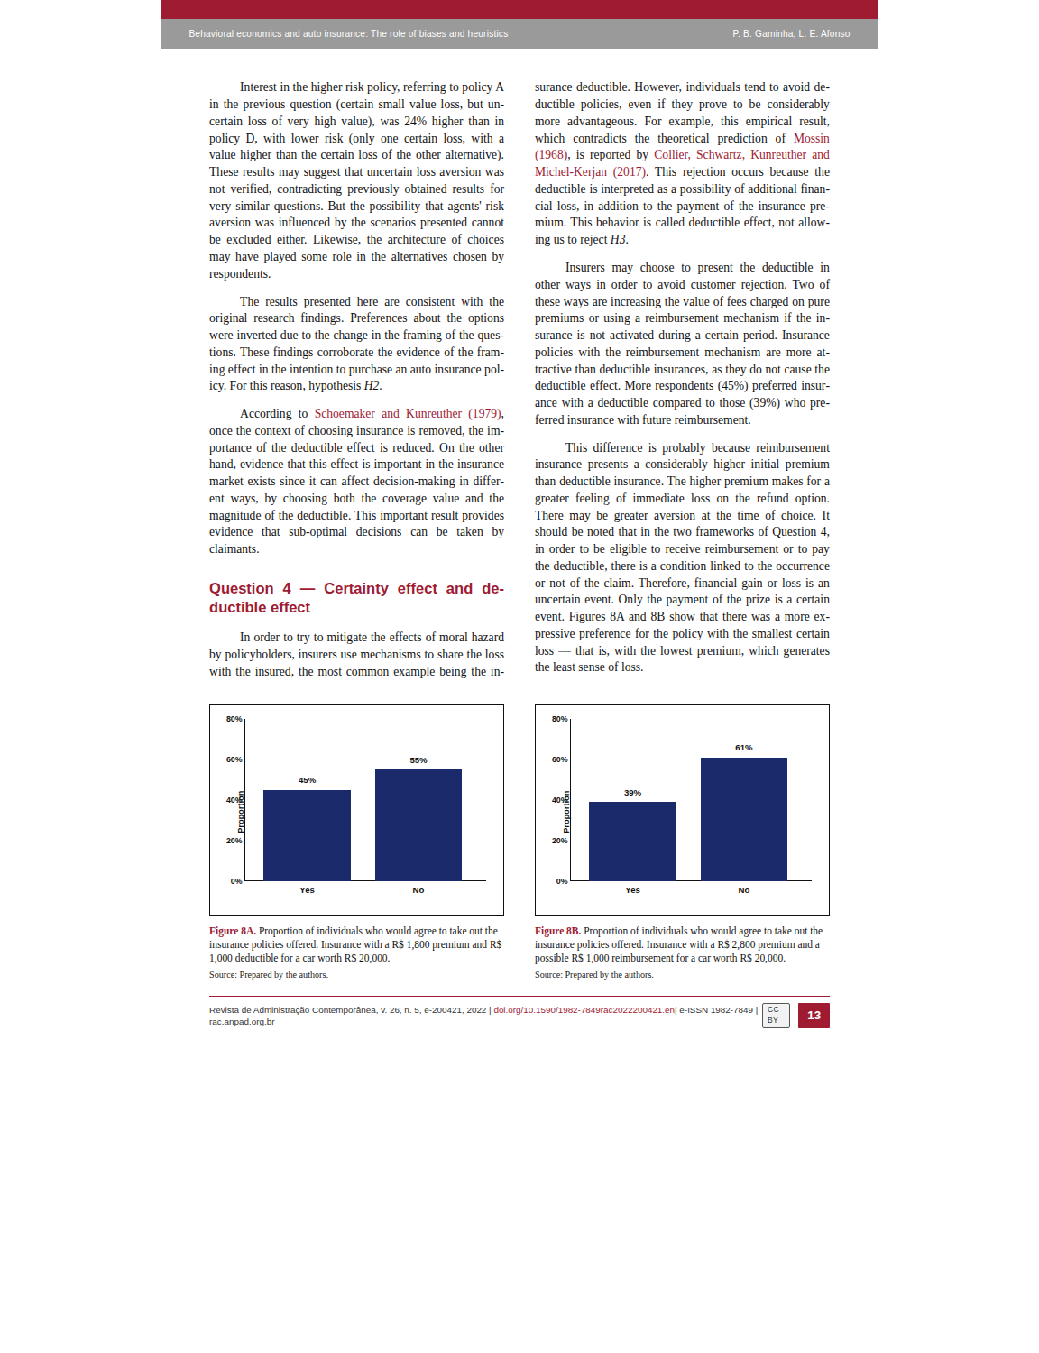Behavioral economics and auto insurance: The role of biases and heuristics
P. B. Gaminha, L. E. Afonso
Interest in the higher risk policy, referring to policy A in the previous question (certain small value loss, but uncertain loss of very high value), was 24% higher than in policy D, with lower risk (only one certain loss, with a value higher than the certain loss of the other alternative). These results may suggest that uncertain loss aversion was not verified, contradicting previously obtained results for very similar questions. But the possibility that agents' risk aversion was influenced by the scenarios presented cannot be excluded either. Likewise, the architecture of choices may have played some role in the alternatives chosen by respondents.
The results presented here are consistent with the original research findings. Preferences about the options were inverted due to the change in the framing of the questions. These findings corroborate the evidence of the framing effect in the intention to purchase an auto insurance policy. For this reason, hypothesis H2.
According to Schoemaker and Kunreuther (1979), once the context of choosing insurance is removed, the importance of the deductible effect is reduced. On the other hand, evidence that this effect is important in the insurance market exists since it can affect decision-making in different ways, by choosing both the coverage value and the magnitude of the deductible. This important result provides evidence that sub-optimal decisions can be taken by claimants.
Question 4 — Certainty effect and deductible effect
In order to try to mitigate the effects of moral hazard by policyholders, insurers use mechanisms to share the loss with the insured, the most common example being the insurance deductible. However, individuals tend to avoid deductible policies, even if they prove to be considerably more advantageous. For example, this empirical result, which contradicts the theoretical prediction of Mossin (1968), is reported by Collier, Schwartz, Kunreuther and Michel-Kerjan (2017). This rejection occurs because the deductible is interpreted as a possibility of additional financial loss, in addition to the payment of the insurance premium. This behavior is called deductible effect, not allowing us to reject H3.
Insurers may choose to present the deductible in other ways in order to avoid customer rejection. Two of these ways are increasing the value of fees charged on pure premiums or using a reimbursement mechanism if the insurance is not activated during a certain period. Insurance policies with the reimbursement mechanism are more attractive than deductible insurances, as they do not cause the deductible effect. More respondents (45%) preferred insurance with a deductible compared to those (39%) who preferred insurance with future reimbursement.
This difference is probably because reimbursement insurance presents a considerably higher initial premium than deductible insurance. The higher premium makes for a greater feeling of immediate loss on the refund option. There may be greater aversion at the time of choice. It should be noted that in the two frameworks of Question 4, in order to be eligible to receive reimbursement or to pay the deductible, there is a condition linked to the occurrence or not of the claim. Therefore, financial gain or loss is an uncertain event. Only the payment of the prize is a certain event. Figures 8A and 8B show that there was a more expressive preference for the policy with the smallest certain loss — that is, with the lowest premium, which generates the least sense of loss.
Proportion
80% 60% 40% 20% 0%
45%
55%
Yes No
Figure 8A. Proportion of individuals who would agree to take out the insurance policies offered. Insurance with a R$ 1,800 premium and R$ 1,000 deductible for a car worth R$ 20,000.
Source: Prepared by the authors.
Proportion
80% 60% 40% 20% 0%
39%
61%
Yes No
Figure 8B. Proportion of individuals who would agree to take out the insurance policies offered. Insurance with a R$ 2,800 premium and a possible R$ 1,000 reimbursement for a car worth R$ 20,000.
Source: Prepared by the authors.
Revista de Administração Contemporânea, v. 26, n. 5, e-200421, 2022 | doi.org/10.1590/1982-7849rac2022200421.en| e-ISSN 1982-7849 | rac.anpad.org.br
CC BY 13